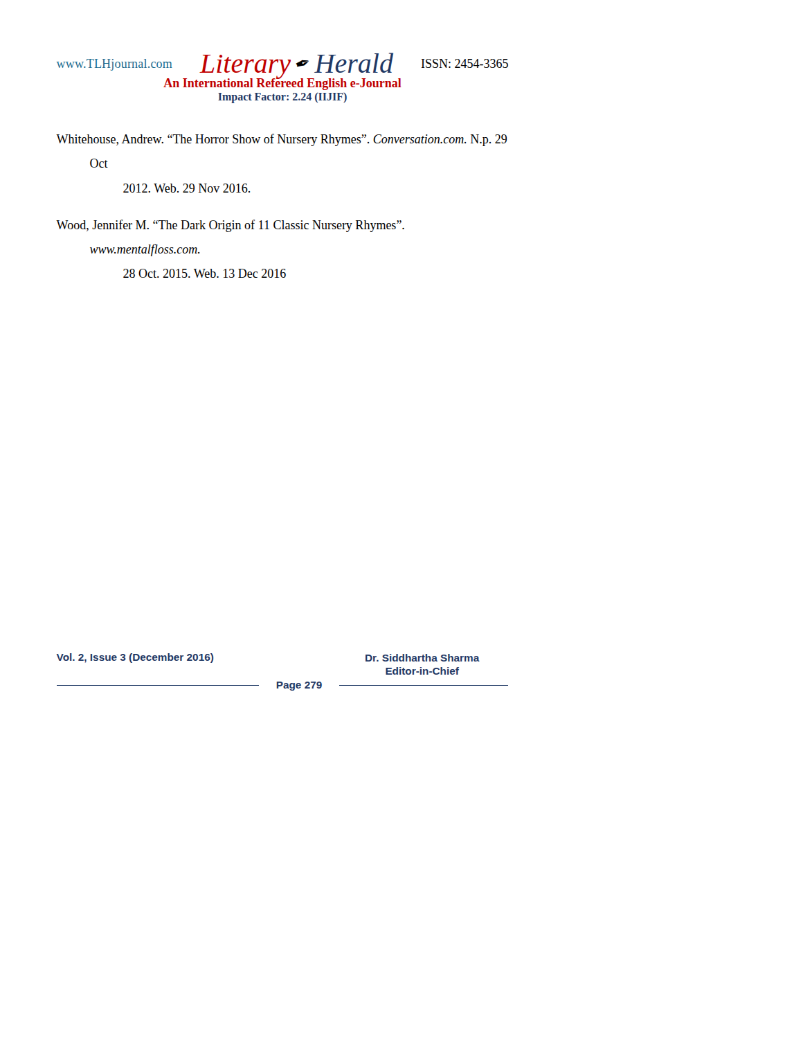www.TLHjournal.com
Literary ✒ Herald
ISSN: 2454-3365
An International Refereed English e-Journal
Impact Factor: 2.24 (IIJIF)
Whitehouse, Andrew. “The Horror Show of Nursery Rhymes”. Conversation.com. N.p. 29 Oct2012. Web. 29 Nov 2016.
Wood, Jennifer M. “The Dark Origin of 11 Classic Nursery Rhymes”. www.mentalfloss.com. 28 Oct. 2015. Web. 13 Dec 2016
Vol. 2, Issue 3 (December 2016)
Dr. Siddhartha Sharma
Editor-in-Chief
Page 279